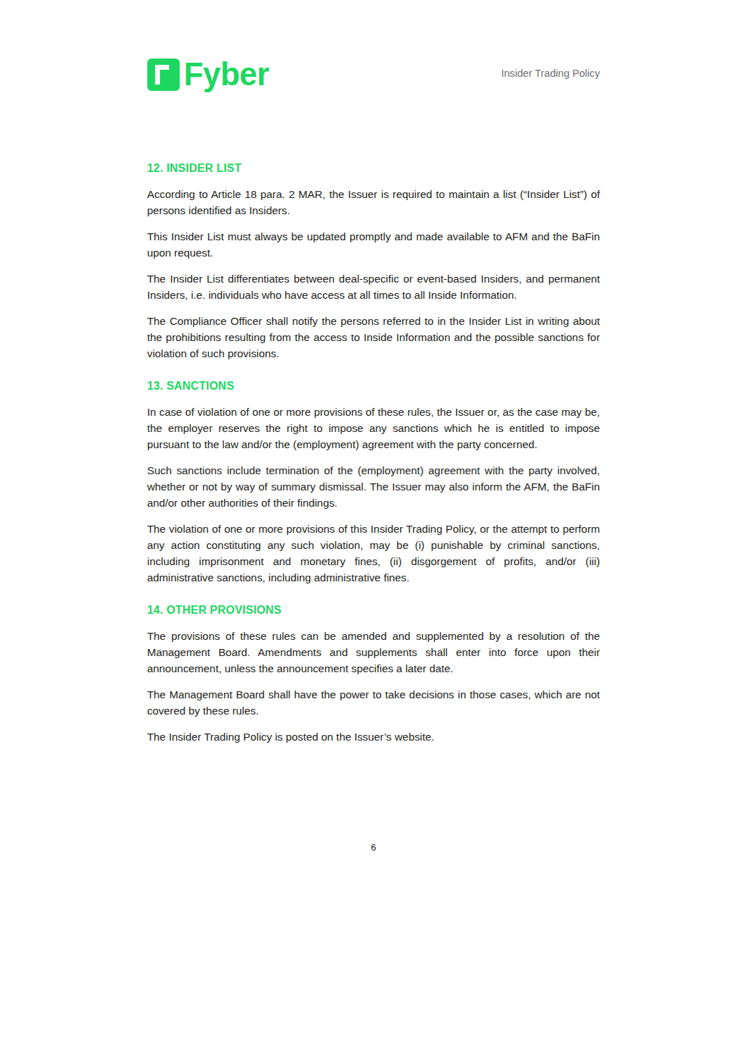Fyber
Insider Trading Policy
12. Insider List
According to Article 18 para. 2 MAR, the Issuer is required to maintain a list (“Insider List”) of persons identified as Insiders.
This Insider List must always be updated promptly and made available to AFM and the BaFin upon request.
The Insider List differentiates between deal-specific or event-based Insiders, and permanent Insiders, i.e. individuals who have access at all times to all Inside Information.
The Compliance Officer shall notify the persons referred to in the Insider List in writing about the prohibitions resulting from the access to Inside Information and the possible sanctions for violation of such provisions.
13. Sanctions
In case of violation of one or more provisions of these rules, the Issuer or, as the case may be, the employer reserves the right to impose any sanctions which he is entitled to impose pursuant to the law and/or the (employment) agreement with the party concerned.
Such sanctions include termination of the (employment) agreement with the party involved, whether or not by way of summary dismissal. The Issuer may also inform the AFM, the BaFin and/or other authorities of their findings.
The violation of one or more provisions of this Insider Trading Policy, or the attempt to perform any action constituting any such violation, may be (i) punishable by criminal sanctions, including imprisonment and monetary fines, (ii) disgorgement of profits, and/or (iii) administrative sanctions, including administrative fines.
14. Other Provisions
The provisions of these rules can be amended and supplemented by a resolution of the Management Board. Amendments and supplements shall enter into force upon their announcement, unless the announcement specifies a later date.
The Management Board shall have the power to take decisions in those cases, which are not covered by these rules.
The Insider Trading Policy is posted on the Issuer’s website.
6